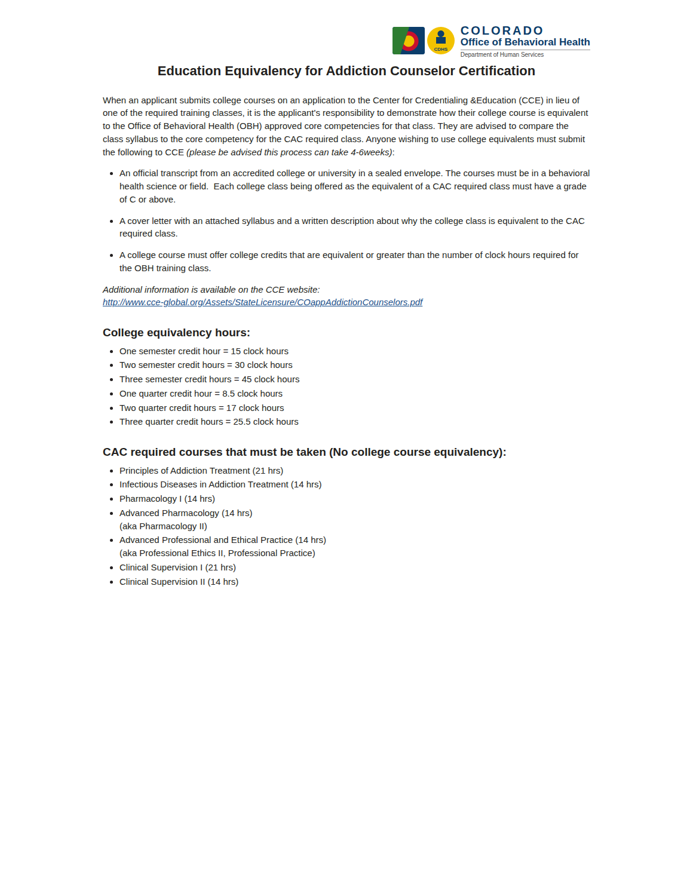CDHS
COLORADO
Office of Behavioral Health
Department of Human Services
Education Equivalency for Addiction Counselor Certification
When an applicant submits college courses on an application to the Center for Credentialing &Education (CCE) in lieu of one of the required training classes, it is the applicant's responsibility to demonstrate how their college course is equivalent to the Office of Behavioral Health (OBH) approved core competencies for that class. They are advised to compare the class syllabus to the core competency for the CAC required class. Anyone wishing to use college equivalents must submit the following to CCE (please be advised this process can take 4-6weeks):
An official transcript from an accredited college or university in a sealed envelope. The courses must be in a behavioral health science or field. Each college class being offered as the equivalent of a CAC required class must have a grade of C or above.
A cover letter with an attached syllabus and a written description about why the college class is equivalent to the CAC required class.
A college course must offer college credits that are equivalent or greater than the number of clock hours required for the OBH training class.
Additional information is available on the CCE website:
http://www.cce-global.org/Assets/StateLicensure/COappAddictionCounselors.pdf
College equivalency hours:
One semester credit hour = 15 clock hours
Two semester credit hours = 30 clock hours
Three semester credit hours = 45 clock hours
One quarter credit hour = 8.5 clock hours
Two quarter credit hours = 17 clock hours
Three quarter credit hours = 25.5 clock hours
CAC required courses that must be taken (No college course equivalency):
Principles of Addiction Treatment (21 hrs)
Infectious Diseases in Addiction Treatment (14 hrs)
Pharmacology I (14 hrs)
Advanced Pharmacology (14 hrs)(aka Pharmacology II)
Advanced Professional and Ethical Practice (14 hrs)(aka Professional Ethics II, Professional Practice)
Clinical Supervision I (21 hrs)
Clinical Supervision II (14 hrs)